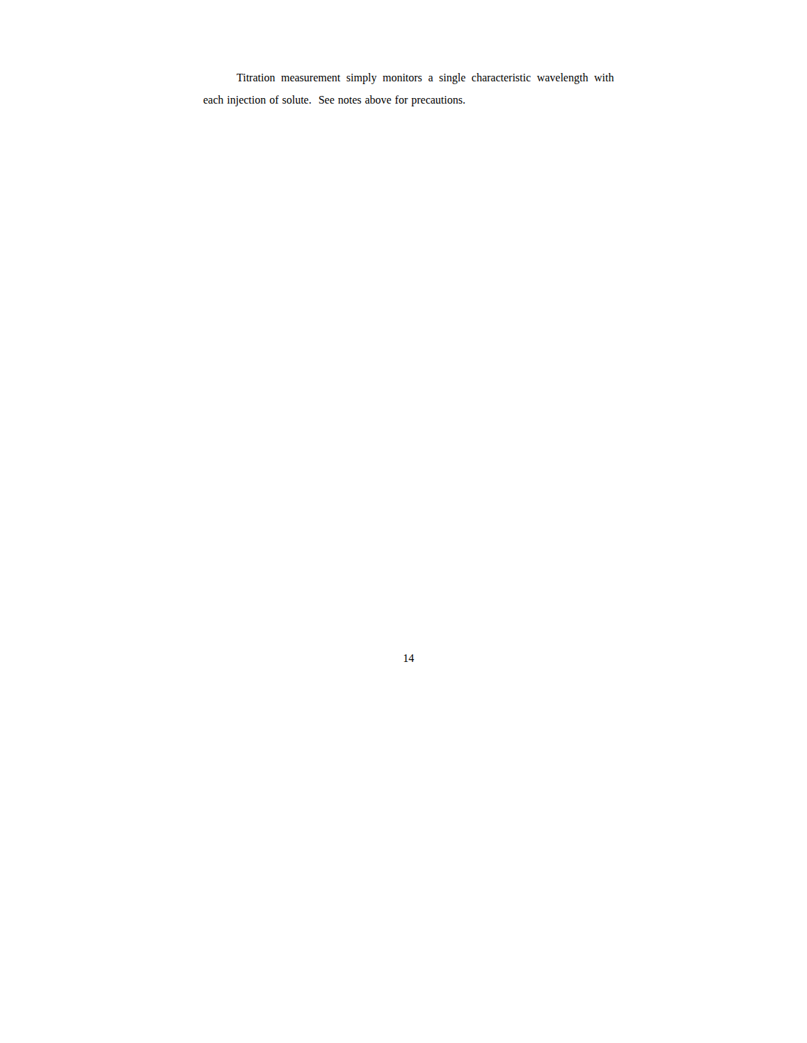Titration measurement simply monitors a single characteristic wavelength with each injection of solute. See notes above for precautions.
14